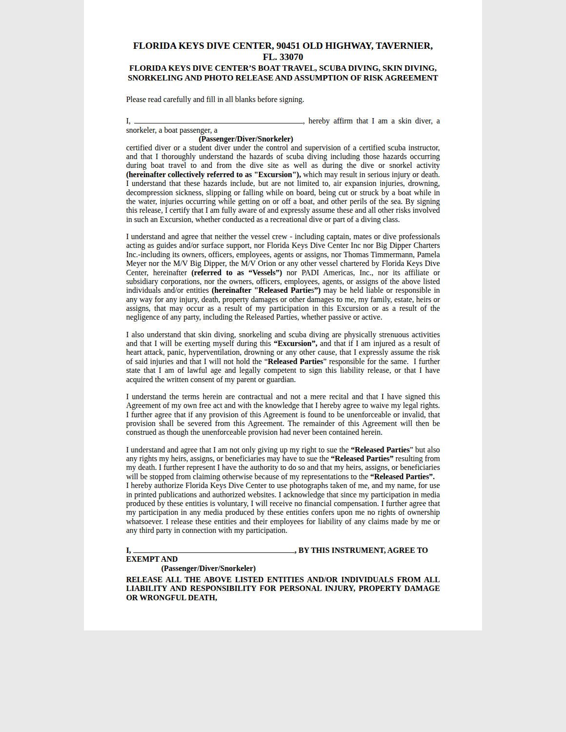FLORIDA KEYS DIVE CENTER, 90451 OLD HIGHWAY, TAVERNIER, FL. 33070
FLORIDA KEYS DIVE CENTER’S BOAT TRAVEL, SCUBA DIVING, SKIN DIVING, SNORKELING AND PHOTO RELEASE AND ASSUMPTION OF RISK AGREEMENT
Please read carefully and fill in all blanks before signing.
I, , hereby affirm that I am a skin diver, a snorkeler, a boat passenger, a
(Passenger/Diver/Snorkeler)
certified diver or a student diver under the control and supervision of a certified scuba instructor, and that I thoroughly understand the hazards of scuba diving including those hazards occurring during boat travel to and from the dive site as well as during the dive or snorkel activity (hereinafter collectively referred to as "Excursion"), which may result in serious injury or death. I understand that these hazards include, but are not limited to, air expansion injuries, drowning, decompression sickness, slipping or falling while on board, being cut or struck by a boat while in the water, injuries occurring while getting on or off a boat, and other perils of the sea. By signing this release, I certify that I am fully aware of and expressly assume these and all other risks involved in such an Excursion, whether conducted as a recreational dive or part of a diving class.
I understand and agree that neither the vessel crew - including captain, mates or dive professionals acting as guides and/or surface support, nor Florida Keys Dive Center Inc nor Big Dipper Charters Inc.-including its owners, officers, employees, agents or assigns, nor Thomas Timmermann, Pamela Meyer nor the M/V Big Dipper, the M/V Orion or any other vessel chartered by Florida Keys Dive Center, hereinafter (referred to as “Vessels”) nor PADI Americas, Inc., nor its affiliate or subsidiary corporations, nor the owners, officers, employees, agents, or assigns of the above listed individuals and/or entities (hereinafter "Released Parties”) may be held liable or responsible in any way for any injury, death, property damages or other damages to me, my family, estate, heirs or assigns, that may occur as a result of my participation in this Excursion or as a result of the negligence of any party, including the Released Parties, whether passive or active.
I also understand that skin diving, snorkeling and scuba diving are physically strenuous activities and that I will be exerting myself during this “Excursion”, and that if I am injured as a result of heart attack, panic, hyperventilation, drowning or any other cause, that I expressly assume the risk of said injuries and that I will not hold the “Released Parties” responsible for the same. I further state that I am of lawful age and legally competent to sign this liability release, or that I have acquired the written consent of my parent or guardian.
I understand the terms herein are contractual and not a mere recital and that I have signed this Agreement of my own free act and with the knowledge that I hereby agree to waive my legal rights. I further agree that if any provision of this Agreement is found to be unenforceable or invalid, that provision shall be severed from this Agreement. The remainder of this Agreement will then be construed as though the unenforceable provision had never been contained herein.
I understand and agree that I am not only giving up my right to sue the “Released Parties” but also any rights my heirs, assigns, or beneficiaries may have to sue the “Released Parties” resulting from my death. I further represent I have the authority to do so and that my heirs, assigns, or beneficiaries will be stopped from claiming otherwise because of my representations to the “Released Parties”.
I hereby authorize Florida Keys Dive Center to use photographs taken of me, and my name, for use in printed publications and authorized websites. I acknowledge that since my participation in media produced by these entities is voluntary, I will receive no financial compensation. I further agree that my participation in any media produced by these entities confers upon me no rights of ownership whatsoever. I release these entities and their employees for liability of any claims made by me or any third party in connection with my participation.
I, , BY THIS INSTRUMENT, AGREE TO EXEMPT AND
(Passenger/Diver/Snorkeler)
Release all the above listed entities and/or individuals from all liability and responsibility for personal injury, property damage or wrongful death,